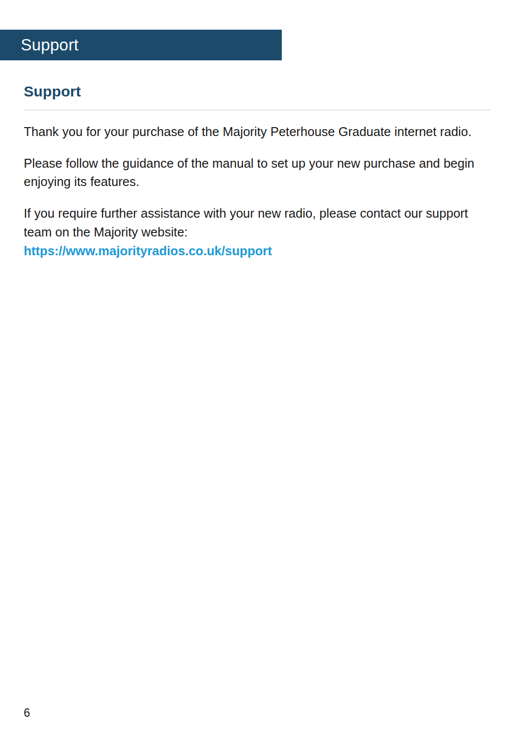Support
Support
Thank you for your purchase of the Majority Peterhouse Graduate internet radio.
Please follow the guidance of the manual to set up your new purchase and begin enjoying its features.
If you require further assistance with your new radio, please contact our support team on the Majority website:
https://www.majorityradios.co.uk/support
6